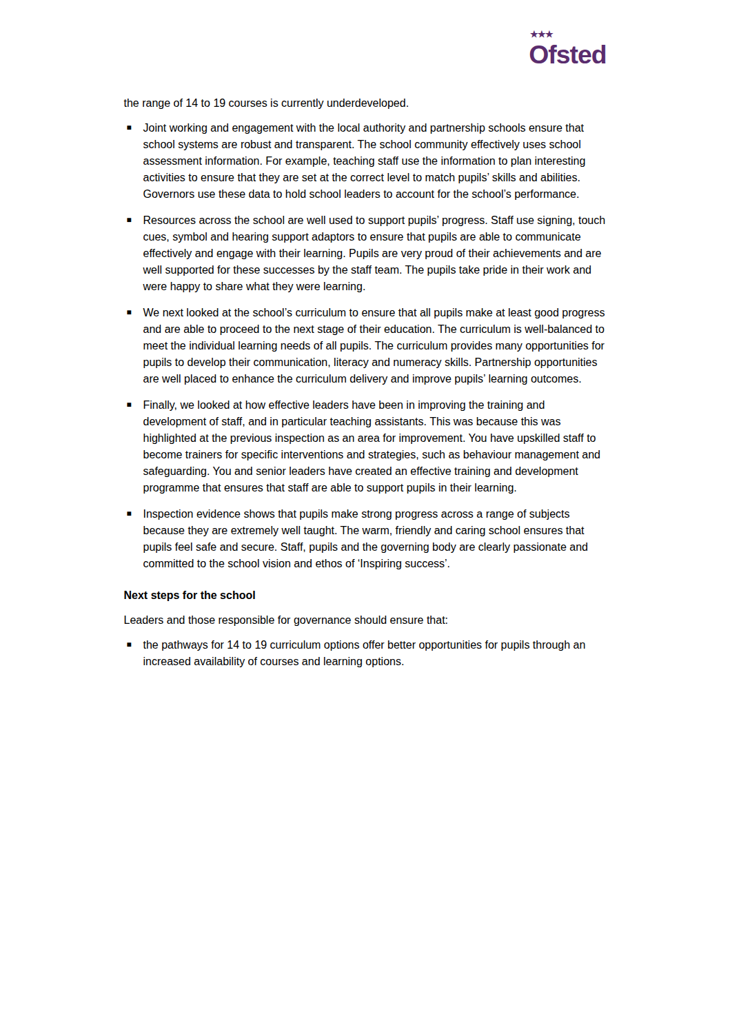★★★ Ofsted
the range of 14 to 19 courses is currently underdeveloped.
Joint working and engagement with the local authority and partnership schools ensure that school systems are robust and transparent. The school community effectively uses school assessment information. For example, teaching staff use the information to plan interesting activities to ensure that they are set at the correct level to match pupils’ skills and abilities. Governors use these data to hold school leaders to account for the school’s performance.
Resources across the school are well used to support pupils’ progress. Staff use signing, touch cues, symbol and hearing support adaptors to ensure that pupils are able to communicate effectively and engage with their learning. Pupils are very proud of their achievements and are well supported for these successes by the staff team. The pupils take pride in their work and were happy to share what they were learning.
We next looked at the school’s curriculum to ensure that all pupils make at least good progress and are able to proceed to the next stage of their education. The curriculum is well-balanced to meet the individual learning needs of all pupils. The curriculum provides many opportunities for pupils to develop their communication, literacy and numeracy skills. Partnership opportunities are well placed to enhance the curriculum delivery and improve pupils’ learning outcomes.
Finally, we looked at how effective leaders have been in improving the training and development of staff, and in particular teaching assistants. This was because this was highlighted at the previous inspection as an area for improvement. You have upskilled staff to become trainers for specific interventions and strategies, such as behaviour management and safeguarding. You and senior leaders have created an effective training and development programme that ensures that staff are able to support pupils in their learning.
Inspection evidence shows that pupils make strong progress across a range of subjects because they are extremely well taught. The warm, friendly and caring school ensures that pupils feel safe and secure. Staff, pupils and the governing body are clearly passionate and committed to the school vision and ethos of ‘Inspiring success’.
Next steps for the school
Leaders and those responsible for governance should ensure that:
the pathways for 14 to 19 curriculum options offer better opportunities for pupils through an increased availability of courses and learning options.